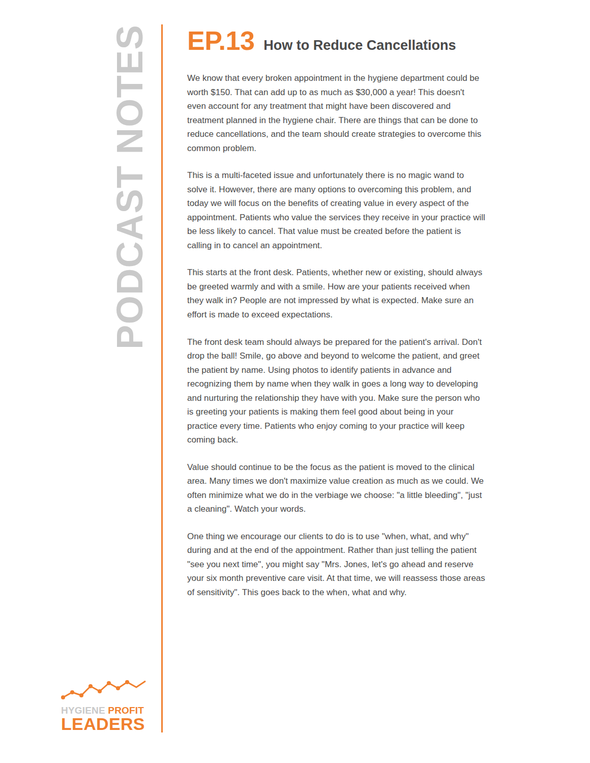Podcast Notes
Hygiene Profit
Leaders
EP.13
How to Reduce Cancellations
We know that every broken appointment in the hygiene department could be worth $150. That can add up to as much as $30,000 a year! This doesn't even account for any treatment that might have been discovered and treatment planned in the hygiene chair. There are things that can be done to reduce cancellations, and the team should create strategies to overcome this common problem.
This is a multi-faceted issue and unfortunately there is no magic wand to solve it. However, there are many options to overcoming this problem, and today we will focus on the benefits of creating value in every aspect of the appointment. Patients who value the services they receive in your practice will be less likely to cancel. That value must be created before the patient is calling in to cancel an appointment.
This starts at the front desk. Patients, whether new or existing, should always be greeted warmly and with a smile. How are your patients received when they walk in? People are not impressed by what is expected. Make sure an effort is made to exceed expectations.
The front desk team should always be prepared for the patient's arrival. Don't drop the ball! Smile, go above and beyond to welcome the patient, and greet the patient by name. Using photos to identify patients in advance and recognizing them by name when they walk in goes a long way to developing and nurturing the relationship they have with you. Make sure the person who is greeting your patients is making them feel good about being in your practice every time. Patients who enjoy coming to your practice will keep coming back.
Value should continue to be the focus as the patient is moved to the clinical area. Many times we don't maximize value creation as much as we could. We often minimize what we do in the verbiage we choose: "a little bleeding", "just a cleaning". Watch your words.
One thing we encourage our clients to do is to use "when, what, and why" during and at the end of the appointment. Rather than just telling the patient "see you next time", you might say "Mrs. Jones, let's go ahead and reserve your six month preventive care visit. At that time, we will reassess those areas of sensitivity". This goes back to the when, what and why.